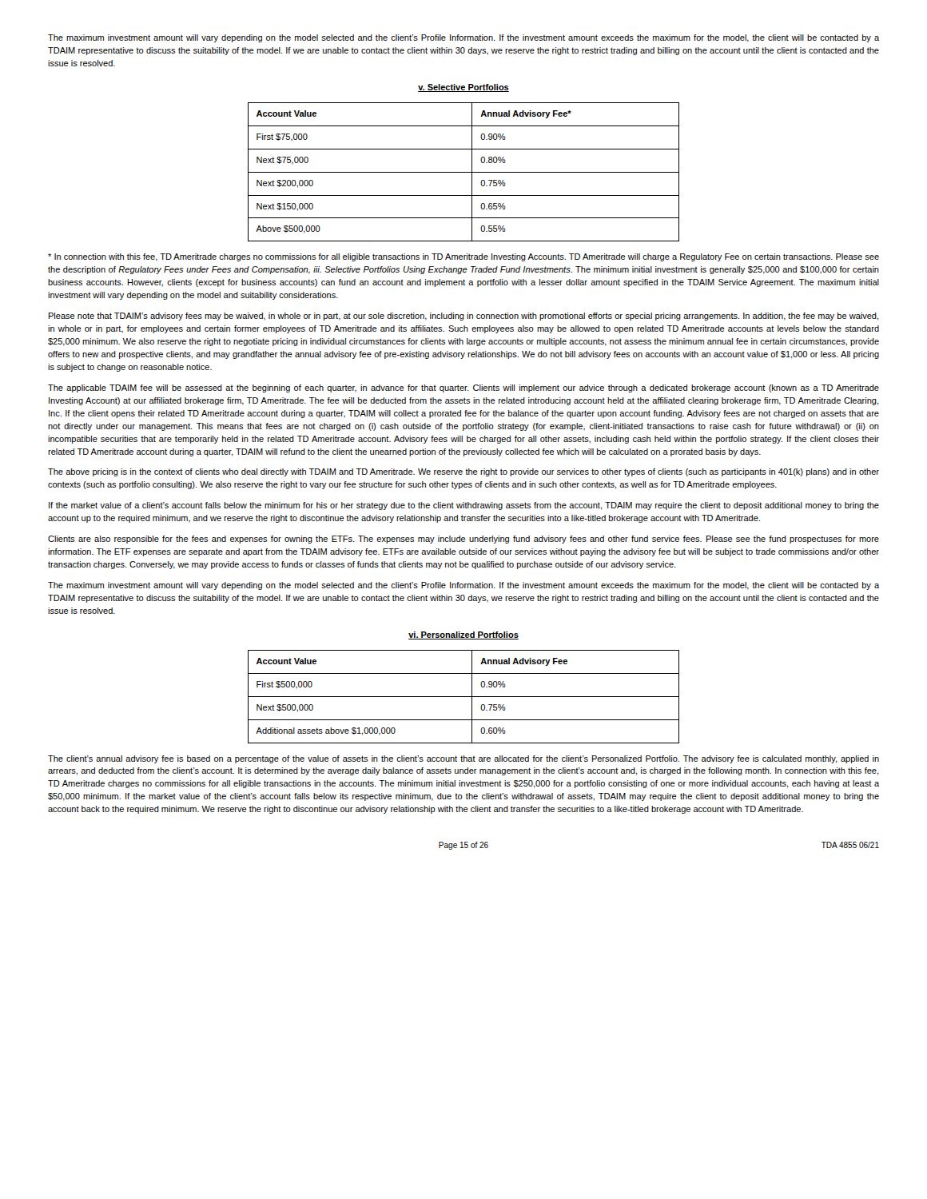The maximum investment amount will vary depending on the model selected and the client’s Profile Information. If the investment amount exceeds the maximum for the model, the client will be contacted by a TDAIM representative to discuss the suitability of the model. If we are unable to contact the client within 30 days, we reserve the right to restrict trading and billing on the account until the client is contacted and the issue is resolved.
v. Selective Portfolios
| Account Value | Annual Advisory Fee* |
| --- | --- |
| First $75,000 | 0.90% |
| Next $75,000 | 0.80% |
| Next $200,000 | 0.75% |
| Next $150,000 | 0.65% |
| Above $500,000 | 0.55% |
* In connection with this fee, TD Ameritrade charges no commissions for all eligible transactions in TD Ameritrade Investing Accounts. TD Ameritrade will charge a Regulatory Fee on certain transactions. Please see the description of Regulatory Fees under Fees and Compensation, iii. Selective Portfolios Using Exchange Traded Fund Investments. The minimum initial investment is generally $25,000 and $100,000 for certain business accounts. However, clients (except for business accounts) can fund an account and implement a portfolio with a lesser dollar amount specified in the TDAIM Service Agreement. The maximum initial investment will vary depending on the model and suitability considerations.
Please note that TDAIM’s advisory fees may be waived, in whole or in part, at our sole discretion, including in connection with promotional efforts or special pricing arrangements. In addition, the fee may be waived, in whole or in part, for employees and certain former employees of TD Ameritrade and its affiliates. Such employees also may be allowed to open related TD Ameritrade accounts at levels below the standard $25,000 minimum. We also reserve the right to negotiate pricing in individual circumstances for clients with large accounts or multiple accounts, not assess the minimum annual fee in certain circumstances, provide offers to new and prospective clients, and may grandfather the annual advisory fee of pre-existing advisory relationships. We do not bill advisory fees on accounts with an account value of $1,000 or less. All pricing is subject to change on reasonable notice.
The applicable TDAIM fee will be assessed at the beginning of each quarter, in advance for that quarter. Clients will implement our advice through a dedicated brokerage account (known as a TD Ameritrade Investing Account) at our affiliated brokerage firm, TD Ameritrade. The fee will be deducted from the assets in the related introducing account held at the affiliated clearing brokerage firm, TD Ameritrade Clearing, Inc. If the client opens their related TD Ameritrade account during a quarter, TDAIM will collect a prorated fee for the balance of the quarter upon account funding. Advisory fees are not charged on assets that are not directly under our management. This means that fees are not charged on (i) cash outside of the portfolio strategy (for example, client-initiated transactions to raise cash for future withdrawal) or (ii) on incompatible securities that are temporarily held in the related TD Ameritrade account. Advisory fees will be charged for all other assets, including cash held within the portfolio strategy. If the client closes their related TD Ameritrade account during a quarter, TDAIM will refund to the client the unearned portion of the previously collected fee which will be calculated on a prorated basis by days.
The above pricing is in the context of clients who deal directly with TDAIM and TD Ameritrade. We reserve the right to provide our services to other types of clients (such as participants in 401(k) plans) and in other contexts (such as portfolio consulting). We also reserve the right to vary our fee structure for such other types of clients and in such other contexts, as well as for TD Ameritrade employees.
If the market value of a client’s account falls below the minimum for his or her strategy due to the client withdrawing assets from the account, TDAIM may require the client to deposit additional money to bring the account up to the required minimum, and we reserve the right to discontinue the advisory relationship and transfer the securities into a like-titled brokerage account with TD Ameritrade.
Clients are also responsible for the fees and expenses for owning the ETFs. The expenses may include underlying fund advisory fees and other fund service fees. Please see the fund prospectuses for more information. The ETF expenses are separate and apart from the TDAIM advisory fee. ETFs are available outside of our services without paying the advisory fee but will be subject to trade commissions and/or other transaction charges. Conversely, we may provide access to funds or classes of funds that clients may not be qualified to purchase outside of our advisory service.
The maximum investment amount will vary depending on the model selected and the client’s Profile Information. If the investment amount exceeds the maximum for the model, the client will be contacted by a TDAIM representative to discuss the suitability of the model. If we are unable to contact the client within 30 days, we reserve the right to restrict trading and billing on the account until the client is contacted and the issue is resolved.
vi. Personalized Portfolios
| Account Value | Annual Advisory Fee |
| --- | --- |
| First $500,000 | 0.90% |
| Next $500,000 | 0.75% |
| Additional assets above $1,000,000 | 0.60% |
The client’s annual advisory fee is based on a percentage of the value of assets in the client’s account that are allocated for the client’s Personalized Portfolio. The advisory fee is calculated monthly, applied in arrears, and deducted from the client’s account. It is determined by the average daily balance of assets under management in the client’s account and, is charged in the following month. In connection with this fee, TD Ameritrade charges no commissions for all eligible transactions in the accounts. The minimum initial investment is $250,000 for a portfolio consisting of one or more individual accounts, each having at least a $50,000 minimum. If the market value of the client’s account falls below its respective minimum, due to the client’s withdrawal of assets, TDAIM may require the client to deposit additional money to bring the account back to the required minimum. We reserve the right to discontinue our advisory relationship with the client and transfer the securities to a like-titled brokerage account with TD Ameritrade.
Page 15 of 26 TDA 4855 06/21